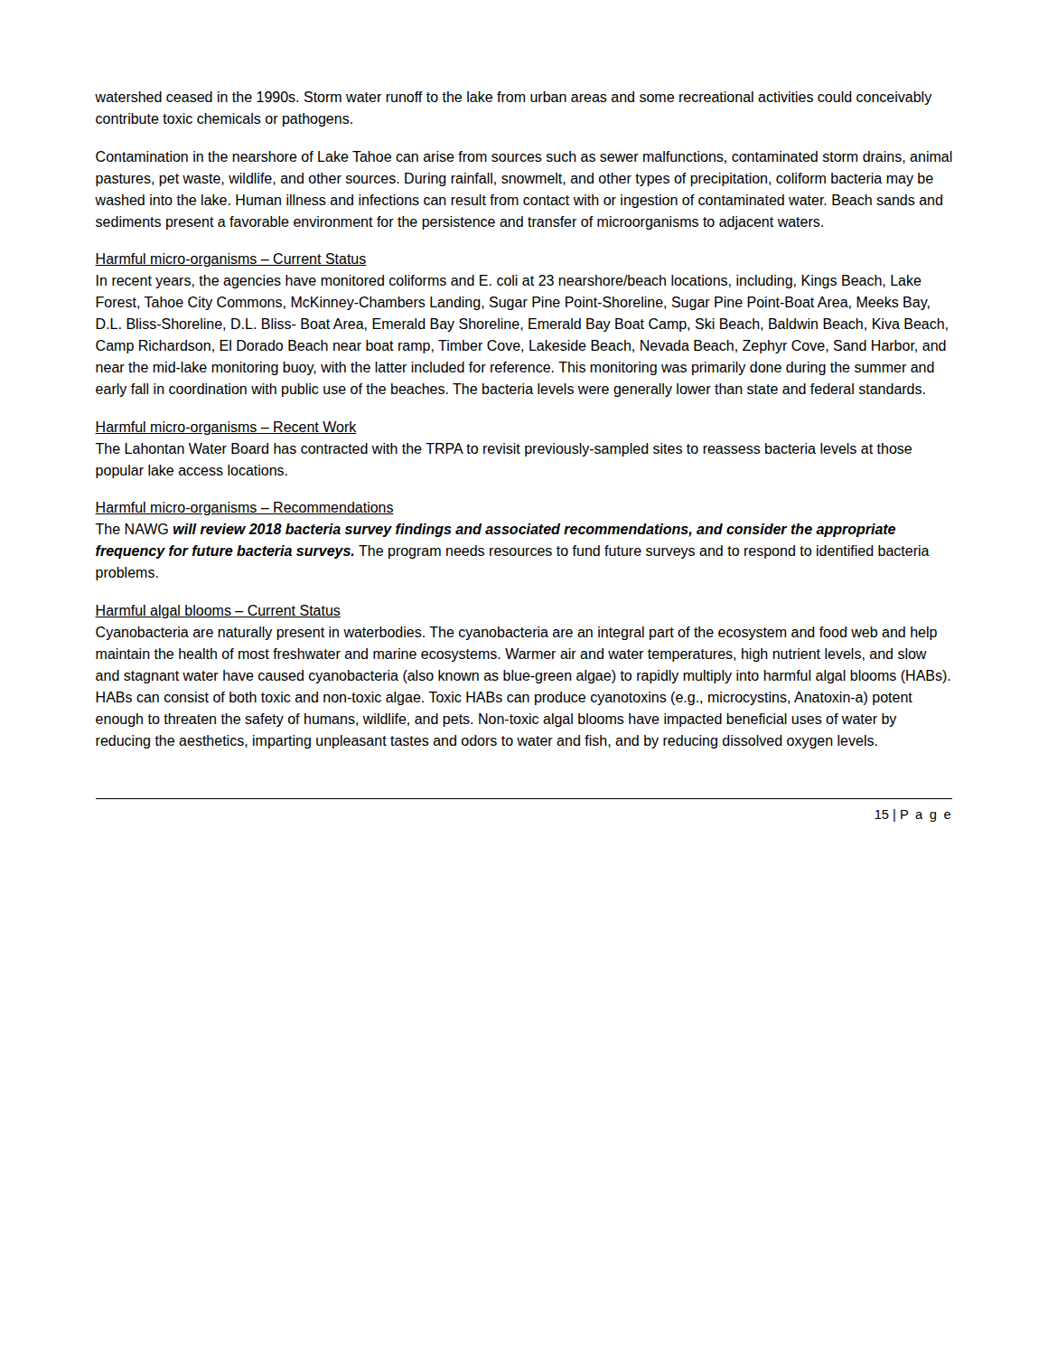watershed ceased in the 1990s. Storm water runoff to the lake from urban areas and some recreational activities could conceivably contribute toxic chemicals or pathogens.
Contamination in the nearshore of Lake Tahoe can arise from sources such as sewer malfunctions, contaminated storm drains, animal pastures, pet waste, wildlife, and other sources. During rainfall, snowmelt, and other types of precipitation, coliform bacteria may be washed into the lake. Human illness and infections can result from contact with or ingestion of contaminated water. Beach sands and sediments present a favorable environment for the persistence and transfer of microorganisms to adjacent waters.
Harmful micro-organisms – Current Status
In recent years, the agencies have monitored coliforms and E. coli at 23 nearshore/beach locations, including, Kings Beach, Lake Forest, Tahoe City Commons, McKinney-Chambers Landing, Sugar Pine Point-Shoreline, Sugar Pine Point-Boat Area, Meeks Bay, D.L. Bliss-Shoreline, D.L. Bliss- Boat Area, Emerald Bay Shoreline, Emerald Bay Boat Camp, Ski Beach, Baldwin Beach, Kiva Beach, Camp Richardson, El Dorado Beach near boat ramp, Timber Cove, Lakeside Beach, Nevada Beach, Zephyr Cove, Sand Harbor, and near the mid-lake monitoring buoy, with the latter included for reference. This monitoring was primarily done during the summer and early fall in coordination with public use of the beaches. The bacteria levels were generally lower than state and federal standards.
Harmful micro-organisms – Recent Work
The Lahontan Water Board has contracted with the TRPA to revisit previously-sampled sites to reassess bacteria levels at those popular lake access locations.
Harmful micro-organisms – Recommendations
The NAWG will review 2018 bacteria survey findings and associated recommendations, and consider the appropriate frequency for future bacteria surveys. The program needs resources to fund future surveys and to respond to identified bacteria problems.
Harmful algal blooms – Current Status
Cyanobacteria are naturally present in waterbodies. The cyanobacteria are an integral part of the ecosystem and food web and help maintain the health of most freshwater and marine ecosystems. Warmer air and water temperatures, high nutrient levels, and slow and stagnant water have caused cyanobacteria (also known as blue-green algae) to rapidly multiply into harmful algal blooms (HABs). HABs can consist of both toxic and non-toxic algae. Toxic HABs can produce cyanotoxins (e.g., microcystins, Anatoxin-a) potent enough to threaten the safety of humans, wildlife, and pets. Non-toxic algal blooms have impacted beneficial uses of water by reducing the aesthetics, imparting unpleasant tastes and odors to water and fish, and by reducing dissolved oxygen levels.
15 | P a g e